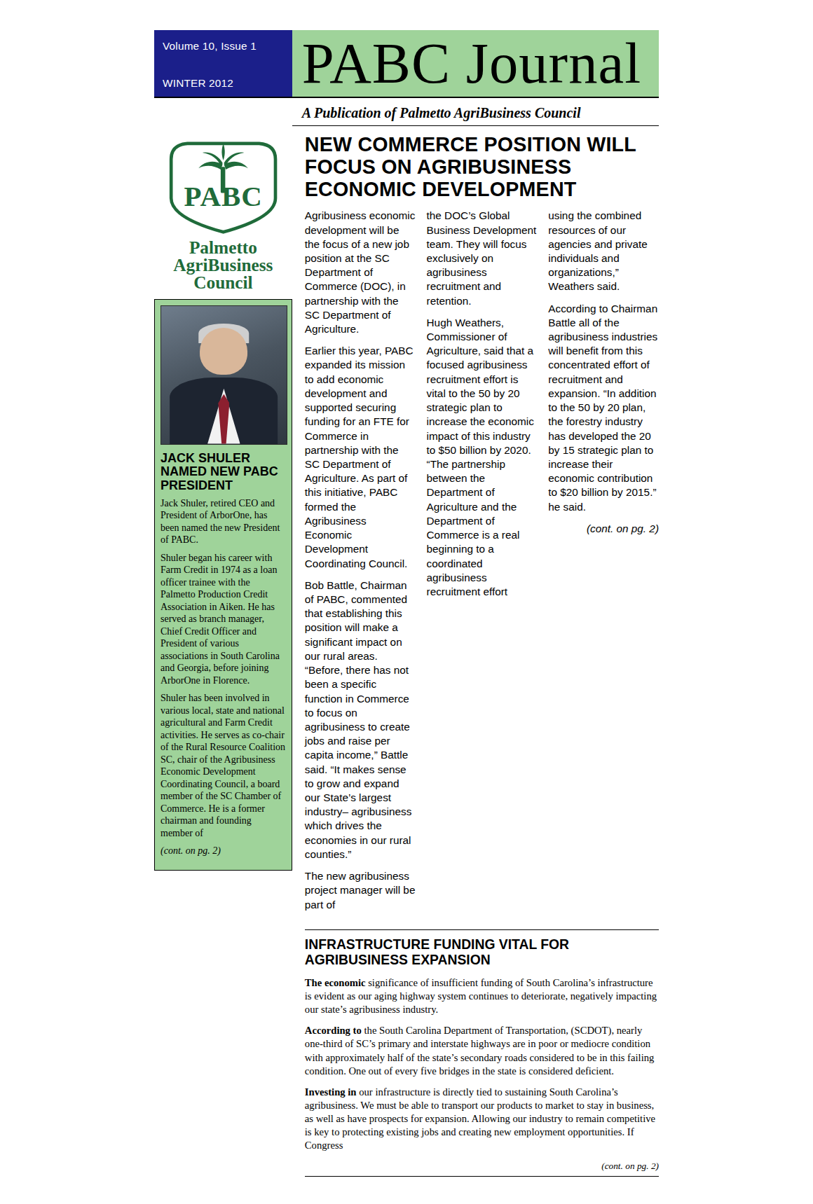Volume 10, Issue 1
WINTER 2012
PABC Journal
A Publication of Palmetto AgriBusiness Council
PABC
Palmetto AgriBusiness Council
JACK SHULER NAMED NEW PABC PRESIDENT
Jack Shuler, retired CEO and President of ArborOne, has been named the new President of PABC.
Shuler began his career with Farm Credit in 1974 as a loan officer trainee with the Palmetto Production Credit Association in Aiken. He has served as branch manager, Chief Credit Officer and President of various associations in South Carolina and Georgia, before joining ArborOne in Florence.
Shuler has been involved in various local, state and national agricultural and Farm Credit activities. He serves as co-chair of the Rural Resource Coalition SC, chair of the Agribusiness Economic Development Coordinating Council, a board member of the SC Chamber of Commerce. He is a former chairman and founding member of
(cont. on pg. 2)
NEW COMMERCE POSITION WILL FOCUS ON AGRIBUSINESS ECONOMIC DEVELOPMENT
Agribusiness economic development will be the focus of a new job position at the SC Department of Commerce (DOC), in partnership with the SC Department of Agriculture.
Earlier this year, PABC expanded its mission to add economic development and supported securing funding for an FTE for Commerce in partnership with the SC Department of Agriculture. As part of this initiative, PABC formed the Agribusiness Economic Development Coordinating Council.
Bob Battle, Chairman of PABC, commented that establishing this position will make a significant impact on our rural areas. “Before, there has not been a specific function in Commerce to focus on agribusiness to create jobs and raise per capita income,” Battle said. “It makes sense to grow and expand our State’s largest industry– agribusiness which drives the economies in our rural counties.”
The new agribusiness project manager will be part of
the DOC’s Global Business Development team. They will focus exclusively on agribusiness recruitment and retention.
Hugh Weathers, Commissioner of Agriculture, said that a focused agribusiness recruitment effort is vital to the 50 by 20 strategic plan to increase the economic impact of this industry to $50 billion by 2020. “The partnership between the Department of Agriculture and the Department of Commerce is a real beginning to a coordinated agribusiness recruitment effort
using the combined resources of our agencies and private individuals and organizations,” Weathers said.
According to Chairman Battle all of the agribusiness industries will benefit from this concentrated effort of recruitment and expansion. “In addition to the 50 by 20 plan, the forestry industry has developed the 20 by 15 strategic plan to increase their economic contribution to $20 billion by 2015.” he said.
(cont. on pg. 2)
INFRASTRUCTURE FUNDING VITAL FOR AGRIBUSINESS EXPANSION
The economic significance of insufficient funding of South Carolina’s infrastructure is evident as our aging highway system continues to deteriorate, negatively impacting our state’s agribusiness industry.
According to the South Carolina Department of Transportation, (SCDOT), nearly one-third of SC’s primary and interstate highways are in poor or mediocre condition with approximately half of the state’s secondary roads considered to be in this failing condition. One out of every five bridges in the state is considered deficient.
Investing in our infrastructure is directly tied to sustaining South Carolina’s agribusiness. We must be able to transport our products to market to stay in business, as well as have prospects for expansion. Allowing our industry to remain competitive is key to protecting existing jobs and creating new employment opportunities. If Congress
(cont. on pg. 2)